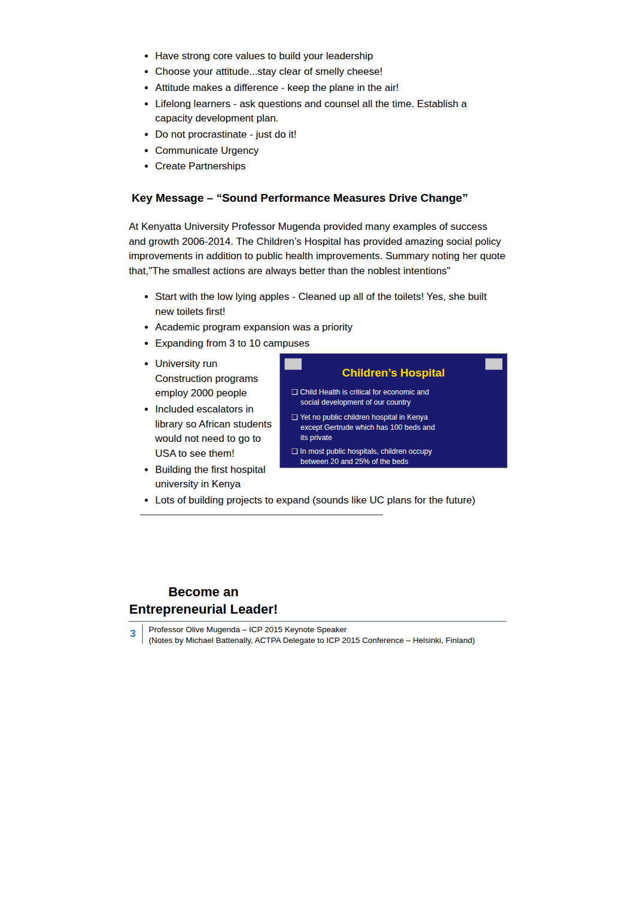Have strong core values to build your leadership
Choose your attitude...stay clear of smelly cheese!
Attitude makes a difference - keep the plane in the air!
Lifelong learners - ask questions and counsel all the time. Establish a capacity development plan.
Do not procrastinate - just do it!
Communicate Urgency
Create Partnerships
Key Message – “Sound Performance Measures Drive Change”
At Kenyatta University Professor Mugenda provided many examples of success and growth 2006-2014. The Children’s Hospital has provided amazing social policy improvements in addition to public health improvements. Summary noting her quote that,"The smallest actions are always better than the noblest intentions"
Start with the low lying apples - Cleaned up all of the toilets! Yes, she built new toilets first!
Academic program expansion was a priority
Expanding from 3 to 10 campuses
University run Construction programs employ 2000 people
Included escalators in library so African students would not need to go to USA to see them!
Building the first hospital university in Kenya
Lots of building projects to expand (sounds like UC plans for the future)
Become an Entrepreneurial Leader!
3
Professor Olive Mugenda – ICP 2015 Keynote Speaker
(Notes by Michael Battenally, ACTPA Delegate to ICP 2015 Conference – Helsinki, Finland)